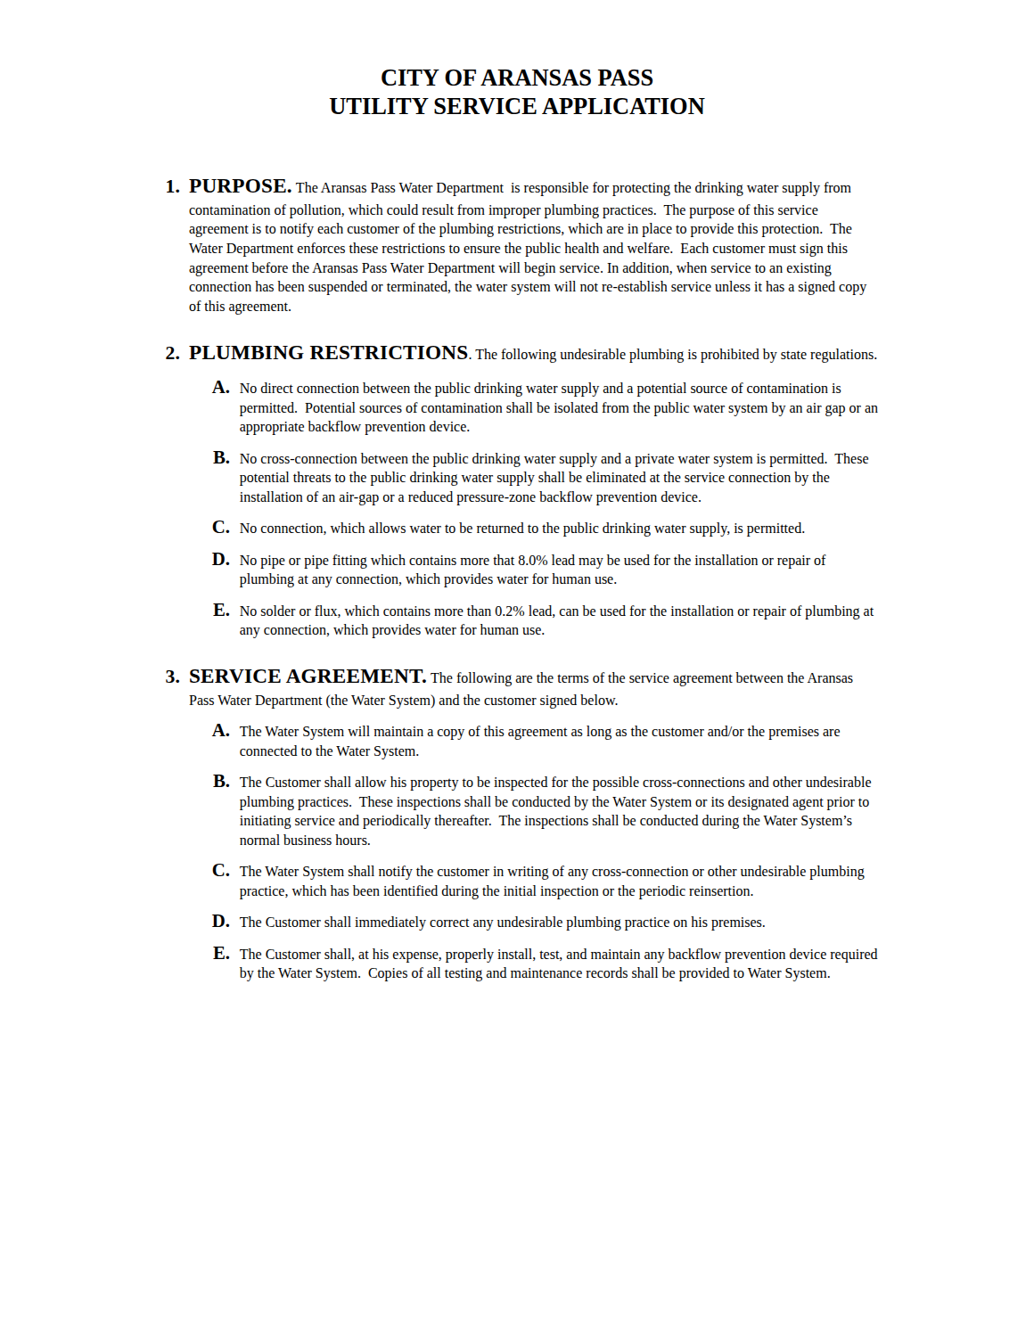CITY OF ARANSAS PASS
UTILITY SERVICE APPLICATION
PURPOSE. The Aransas Pass Water Department is responsible for protecting the drinking water supply from contamination of pollution, which could result from improper plumbing practices. The purpose of this service agreement is to notify each customer of the plumbing restrictions, which are in place to provide this protection. The Water Department enforces these restrictions to ensure the public health and welfare. Each customer must sign this agreement before the Aransas Pass Water Department will begin service. In addition, when service to an existing connection has been suspended or terminated, the water system will not re-establish service unless it has a signed copy of this agreement.
PLUMBING RESTRICTIONS. The following undesirable plumbing is prohibited by state regulations.
No direct connection between the public drinking water supply and a potential source of contamination is permitted. Potential sources of contamination shall be isolated from the public water system by an air gap or an appropriate backflow prevention device.
No cross-connection between the public drinking water supply and a private water system is permitted. These potential threats to the public drinking water supply shall be eliminated at the service connection by the installation of an air-gap or a reduced pressure-zone backflow prevention device.
No connection, which allows water to be returned to the public drinking water supply, is permitted.
No pipe or pipe fitting which contains more that 8.0% lead may be used for the installation or repair of plumbing at any connection, which provides water for human use.
No solder or flux, which contains more than 0.2% lead, can be used for the installation or repair of plumbing at any connection, which provides water for human use.
SERVICE AGREEMENT. The following are the terms of the service agreement between the Aransas Pass Water Department (the Water System) and the customer signed below.
The Water System will maintain a copy of this agreement as long as the customer and/or the premises are connected to the Water System.
The Customer shall allow his property to be inspected for the possible cross-connections and other undesirable plumbing practices. These inspections shall be conducted by the Water System or its designated agent prior to initiating service and periodically thereafter. The inspections shall be conducted during the Water System’s normal business hours.
The Water System shall notify the customer in writing of any cross-connection or other undesirable plumbing practice, which has been identified during the initial inspection or the periodic reinsertion.
The Customer shall immediately correct any undesirable plumbing practice on his premises.
The Customer shall, at his expense, properly install, test, and maintain any backflow prevention device required by the Water System. Copies of all testing and maintenance records shall be provided to Water System.